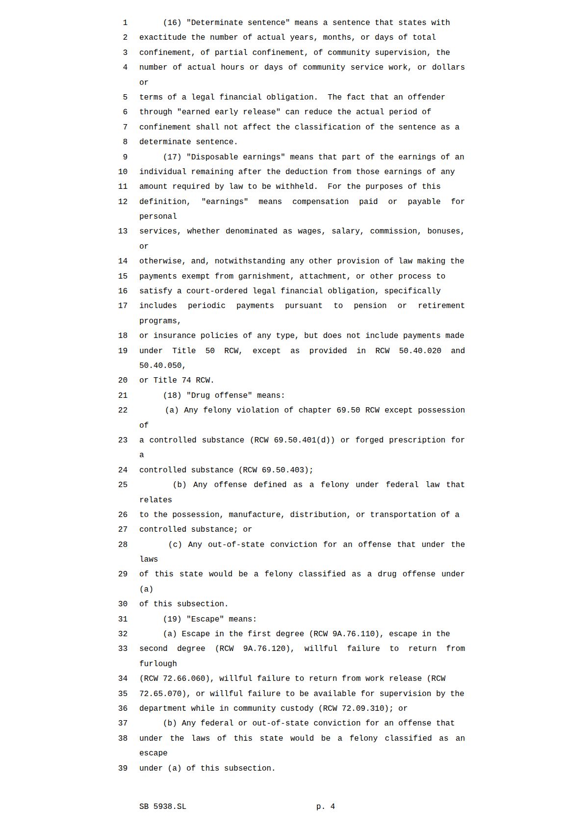(16) "Determinate sentence" means a sentence that states with
exactitude the number of actual years, months, or days of total
confinement, of partial confinement, of community supervision, the
number of actual hours or days of community service work, or dollars or
terms of a legal financial obligation. The fact that an offender
through "earned early release" can reduce the actual period of
confinement shall not affect the classification of the sentence as a
determinate sentence.
(17) "Disposable earnings" means that part of the earnings of an
individual remaining after the deduction from those earnings of any
amount required by law to be withheld. For the purposes of this
definition, "earnings" means compensation paid or payable for personal
services, whether denominated as wages, salary, commission, bonuses, or
otherwise, and, notwithstanding any other provision of law making the
payments exempt from garnishment, attachment, or other process to
satisfy a court-ordered legal financial obligation, specifically
includes periodic payments pursuant to pension or retirement programs,
or insurance policies of any type, but does not include payments made
under Title 50 RCW, except as provided in RCW 50.40.020 and 50.40.050,
or Title 74 RCW.
(18) "Drug offense" means:
(a) Any felony violation of chapter 69.50 RCW except possession of
a controlled substance (RCW 69.50.401(d)) or forged prescription for a
controlled substance (RCW 69.50.403);
(b) Any offense defined as a felony under federal law that relates
to the possession, manufacture, distribution, or transportation of a
controlled substance; or
(c) Any out-of-state conviction for an offense that under the laws
of this state would be a felony classified as a drug offense under (a)
of this subsection.
(19) "Escape" means:
(a) Escape in the first degree (RCW 9A.76.110), escape in the
second degree (RCW 9A.76.120), willful failure to return from furlough
(RCW 72.66.060), willful failure to return from work release (RCW
72.65.070), or willful failure to be available for supervision by the
department while in community custody (RCW 72.09.310); or
(b) Any federal or out-of-state conviction for an offense that
under the laws of this state would be a felony classified as an escape
under (a) of this subsection.
SB 5938.SL
p. 4